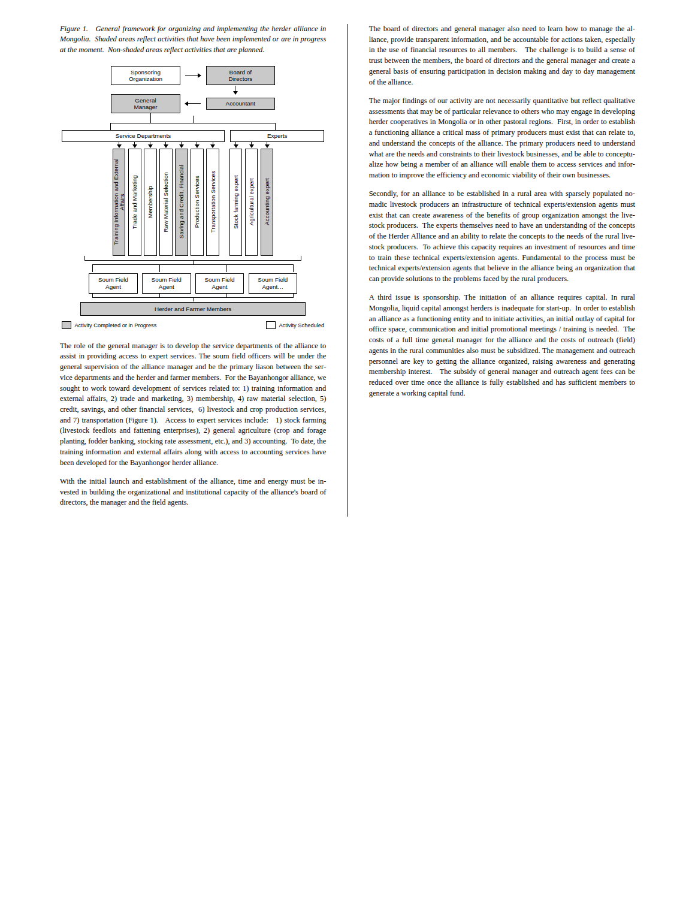Figure 1. General framework for organizing and implementing the herder alliance in Mongolia. Shaded areas reflect activities that have been implemented or are in progress at the moment. Non-shaded areas reflect activities that are planned.
Sponsoring
Organization
Board of
Directors
General
Manager
Accountant
Service Departments
Experts
Training Information and External Affairs
Trade and Marketing
Membership
Raw Material Selection
Saving and Credit, Financial
Production Services
Transportation Services
Stock farming expert
Agricultural expert
Accounting expert
Soum Field
Agent
Soum Field
Agent
Soum Field
Agent
Soum Field
Agent…
Herder and Farmer Members
Activity Completed or in Progress
Activity Scheduled
The role of the general manager is to develop the service departments of the alliance to assist in providing access to expert services. The soum field officers will be under the general supervision of the alliance manager and be the primary liason between the service departments and the herder and farmer members. For the Bayanhongor alliance, we sought to work toward development of services related to: 1) training information and external affairs, 2) trade and marketing, 3) membership, 4) raw material selection, 5) credit, savings, and other financial services, 6) livestock and crop production services, and 7) transportation (Figure 1). Access to expert services include: 1) stock farming (livestock feedlots and fattening enterprises), 2) general agriculture (crop and forage planting, fodder banking, stocking rate assessment, etc.), and 3) accounting. To date, the training information and external affairs along with access to accounting services have been developed for the Bayanhongor herder alliance.
With the initial launch and establishment of the alliance, time and energy must be invested in building the organizational and institutional capacity of the alliance's board of directors, the manager and the field agents.
The board of directors and general manager also need to learn how to manage the alliance, provide transparent information, and be accountable for actions taken, especially in the use of financial resources to all members. The challenge is to build a sense of trust between the members, the board of directors and the general manager and create a general basis of ensuring participation in decision making and day to day management of the alliance.
The major findings of our activity are not necessarily quantitative but reflect qualitative assessments that may be of particular relevance to others who may engage in developing herder cooperatives in Mongolia or in other pastoral regions. First, in order to establish a functioning alliance a critical mass of primary producers must exist that can relate to, and understand the concepts of the alliance. The primary producers need to understand what are the needs and constraints to their livestock businesses, and be able to conceptualize how being a member of an alliance will enable them to access services and information to improve the efficiency and economic viability of their own businesses.
Secondly, for an alliance to be established in a rural area with sparsely populated nomadic livestock producers an infrastructure of technical experts/extension agents must exist that can create awareness of the benefits of group organization amongst the livestock producers. The experts themselves need to have an understanding of the concepts of the Herder Alliance and an ability to relate the concepts to the needs of the rural livestock producers. To achieve this capacity requires an investment of resources and time to train these technical experts/extension agents. Fundamental to the process must be technical experts/extension agents that believe in the alliance being an organization that can provide solutions to the problems faced by the rural producers.
A third issue is sponsorship. The initiation of an alliance requires capital. In rural Mongolia, liquid capital amongst herders is inadequate for start-up. In order to establish an alliance as a functioning entity and to initiate activities, an initial outlay of capital for office space, communication and initial promotional meetings / training is needed. The costs of a full time general manager for the alliance and the costs of outreach (field) agents in the rural communities also must be subsidized. The management and outreach personnel are key to getting the alliance organized, raising awareness and generating membership interest. The subsidy of general manager and outreach agent fees can be reduced over time once the alliance is fully established and has sufficient members to generate a working capital fund.